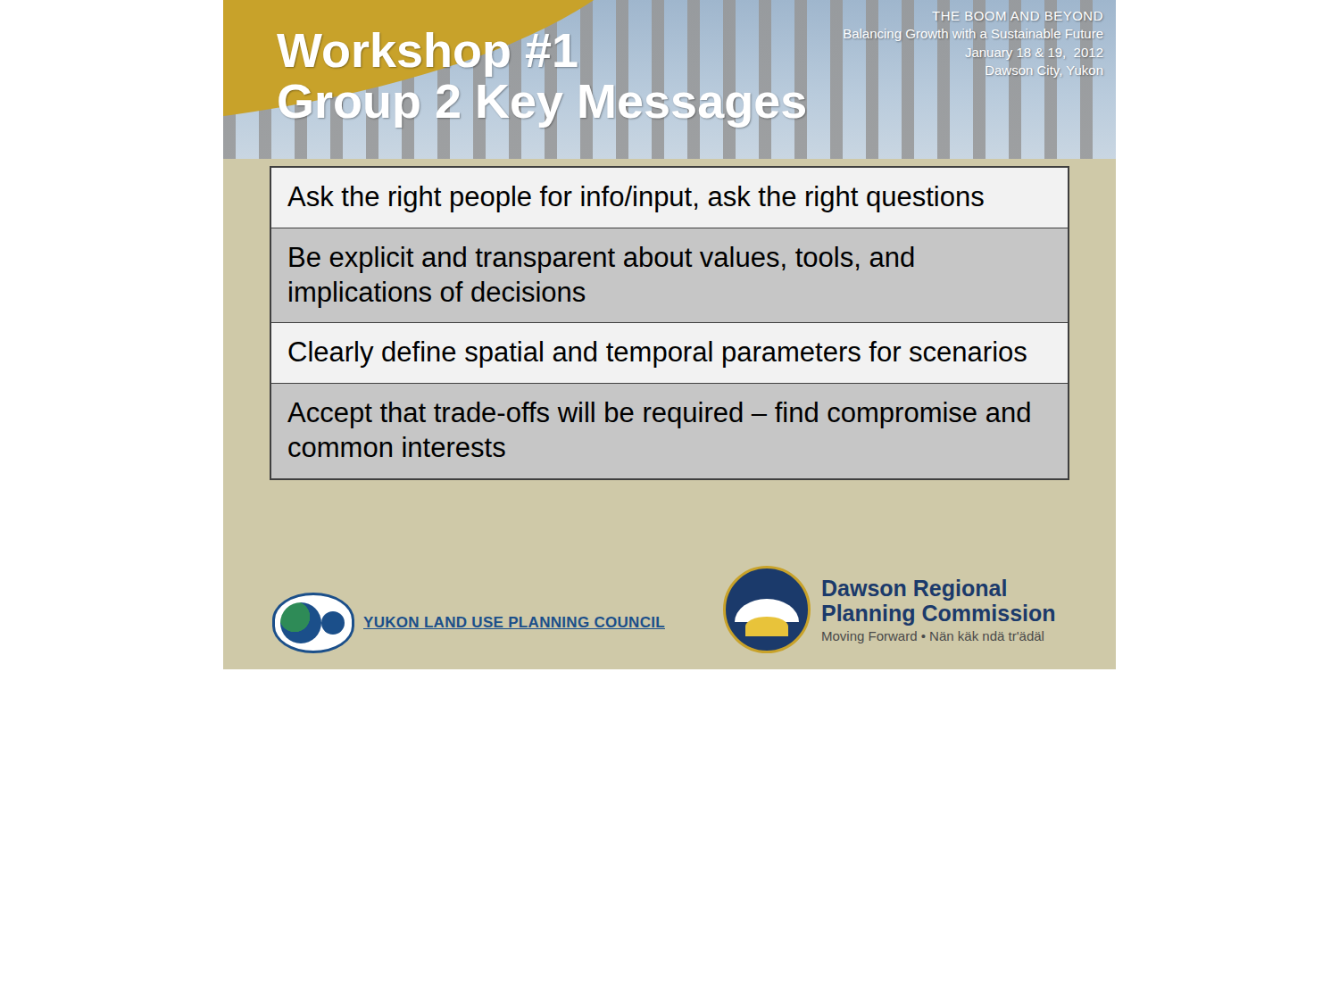THE BOOM AND BEYOND
Balancing Growth with a Sustainable Future
January 18 & 19, 2012
Dawson City, Yukon
Workshop #1
Group 2 Key Messages
| Ask the right people for info/input, ask the right questions |
| Be explicit and transparent about values, tools, and implications of decisions |
| Clearly define spatial and temporal parameters for scenarios |
| Accept that trade-offs will be required – find compromise and common interests |
YUKON LAND USE PLANNING COUNCIL
Dawson Regional
Planning Commission
Moving Forward • Nän käk ndä tr'ädäl